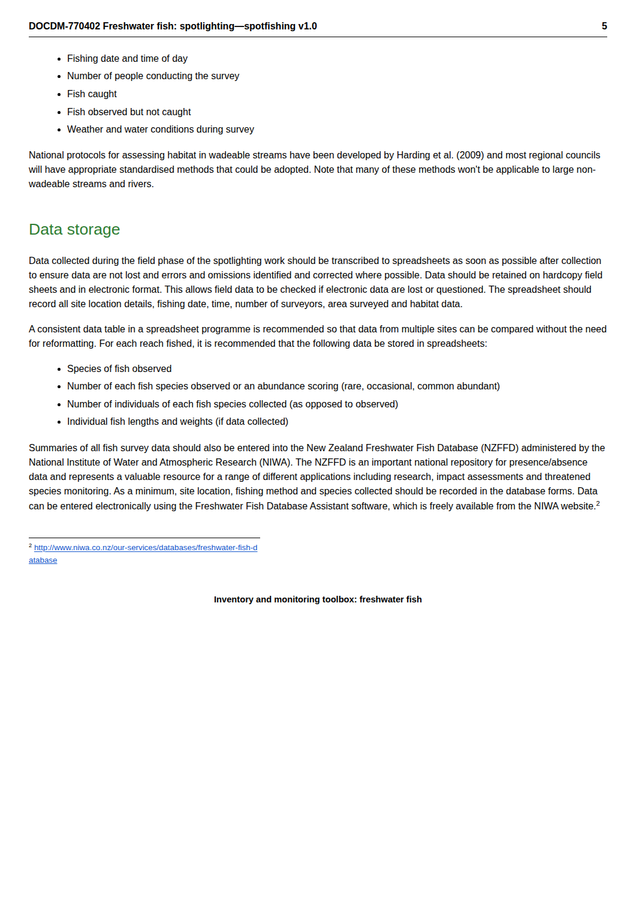DOCDM-770402 Freshwater fish: spotlighting—spotfishing v1.0 5
Fishing date and time of day
Number of people conducting the survey
Fish caught
Fish observed but not caught
Weather and water conditions during survey
National protocols for assessing habitat in wadeable streams have been developed by Harding et al. (2009) and most regional councils will have appropriate standardised methods that could be adopted. Note that many of these methods won't be applicable to large non-wadeable streams and rivers.
Data storage
Data collected during the field phase of the spotlighting work should be transcribed to spreadsheets as soon as possible after collection to ensure data are not lost and errors and omissions identified and corrected where possible. Data should be retained on hardcopy field sheets and in electronic format. This allows field data to be checked if electronic data are lost or questioned. The spreadsheet should record all site location details, fishing date, time, number of surveyors, area surveyed and habitat data.
A consistent data table in a spreadsheet programme is recommended so that data from multiple sites can be compared without the need for reformatting. For each reach fished, it is recommended that the following data be stored in spreadsheets:
Species of fish observed
Number of each fish species observed or an abundance scoring (rare, occasional, common abundant)
Number of individuals of each fish species collected (as opposed to observed)
Individual fish lengths and weights (if data collected)
Summaries of all fish survey data should also be entered into the New Zealand Freshwater Fish Database (NZFFD) administered by the National Institute of Water and Atmospheric Research (NIWA). The NZFFD is an important national repository for presence/absence data and represents a valuable resource for a range of different applications including research, impact assessments and threatened species monitoring. As a minimum, site location, fishing method and species collected should be recorded in the database forms. Data can be entered electronically using the Freshwater Fish Database Assistant software, which is freely available from the NIWA website.2
2 http://www.niwa.co.nz/our-services/databases/freshwater-fish-database
Inventory and monitoring toolbox: freshwater fish